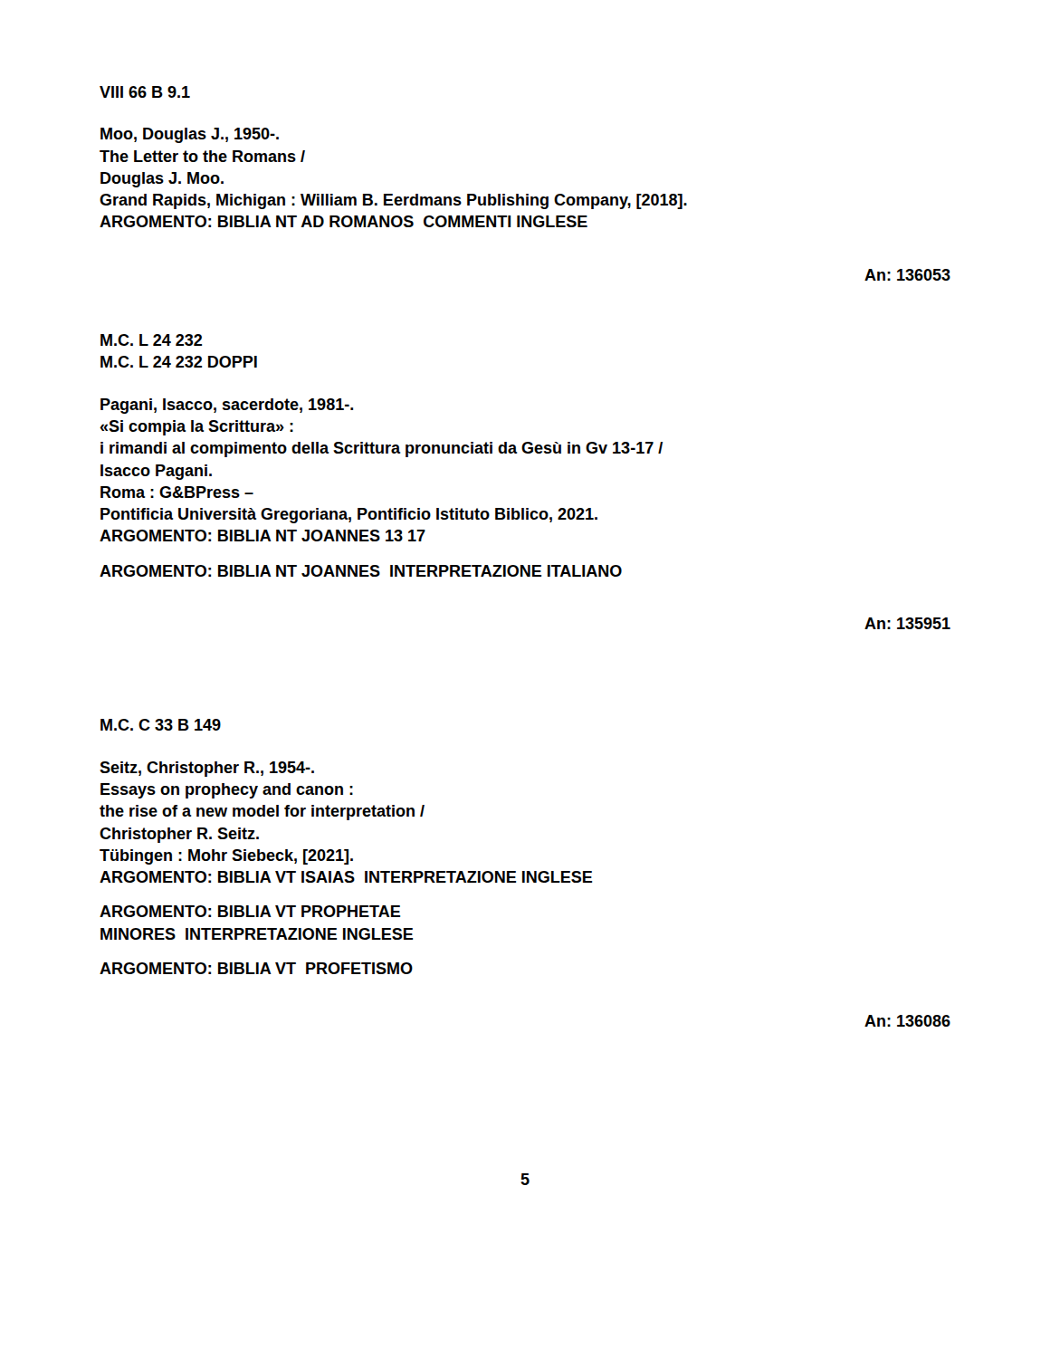VIII 66 B 9.1
Moo, Douglas J., 1950-.
The Letter to the Romans /
Douglas J. Moo.
Grand Rapids, Michigan : William B. Eerdmans Publishing Company, [2018].
ARGOMENTO: BIBLIA NT AD ROMANOS COMMENTI INGLESE
An: 136053
M.C. L 24 232
M.C. L 24 232 DOPPI
Pagani, Isacco, sacerdote, 1981-.
«Si compia la Scrittura» :
i rimandi al compimento della Scrittura pronunciati da Gesù in Gv 13-17 /
Isacco Pagani.
Roma : G&BPress –
Pontificia Università Gregoriana, Pontificio Istituto Biblico, 2021.
ARGOMENTO: BIBLIA NT JOANNES 13 17
ARGOMENTO: BIBLIA NT JOANNES INTERPRETAZIONE ITALIANO
An: 135951
M.C. C 33 B 149
Seitz, Christopher R., 1954-.
Essays on prophecy and canon :
the rise of a new model for interpretation /
Christopher R. Seitz.
Tübingen : Mohr Siebeck, [2021].
ARGOMENTO: BIBLIA VT ISAIAS INTERPRETAZIONE INGLESE
ARGOMENTO: BIBLIA VT PROPHETAE
MINORES INTERPRETAZIONE INGLESE
ARGOMENTO: BIBLIA VT PROFETISMO
An: 136086
5